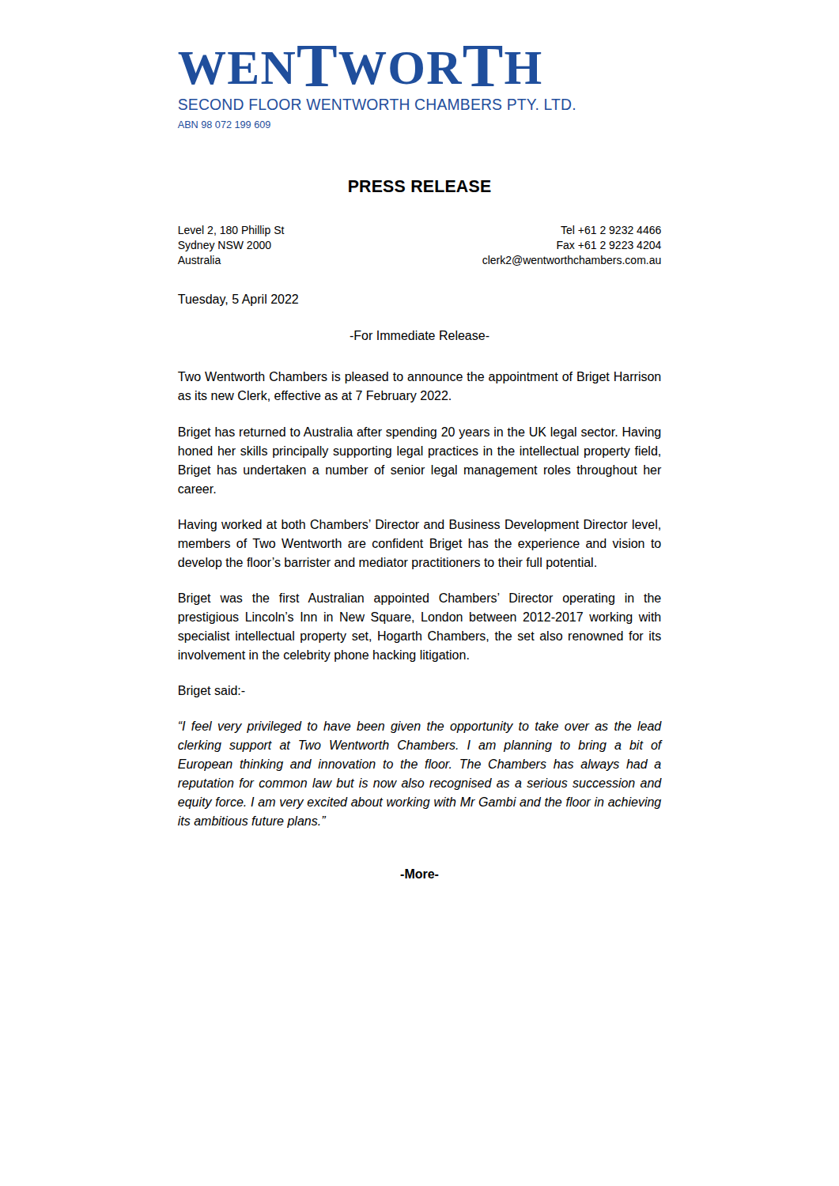WENTWORTH
SECOND FLOOR WENTWORTH CHAMBERS PTY. LTD.
ABN 98 072 199 609
PRESS RELEASE
| Level 2, 180 Phillip St | Tel +61 2 9232 4466 |
| Sydney NSW 2000 | Fax +61 2 9223 4204 |
| Australia | clerk2@wentworthchambers.com.au |
Tuesday, 5 April 2022
-For Immediate Release-
Two Wentworth Chambers is pleased to announce the appointment of Briget Harrison as its new Clerk, effective as at 7 February 2022.
Briget has returned to Australia after spending 20 years in the UK legal sector. Having honed her skills principally supporting legal practices in the intellectual property field, Briget has undertaken a number of senior legal management roles throughout her career.
Having worked at both Chambers’ Director and Business Development Director level, members of Two Wentworth are confident Briget has the experience and vision to develop the floor’s barrister and mediator practitioners to their full potential.
Briget was the first Australian appointed Chambers’ Director operating in the prestigious Lincoln’s Inn in New Square, London between 2012-2017 working with specialist intellectual property set, Hogarth Chambers, the set also renowned for its involvement in the celebrity phone hacking litigation.
Briget said:-
“I feel very privileged to have been given the opportunity to take over as the lead clerking support at Two Wentworth Chambers. I am planning to bring a bit of European thinking and innovation to the floor. The Chambers has always had a reputation for common law but is now also recognised as a serious succession and equity force. I am very excited about working with Mr Gambi and the floor in achieving its ambitious future plans.”
-More-